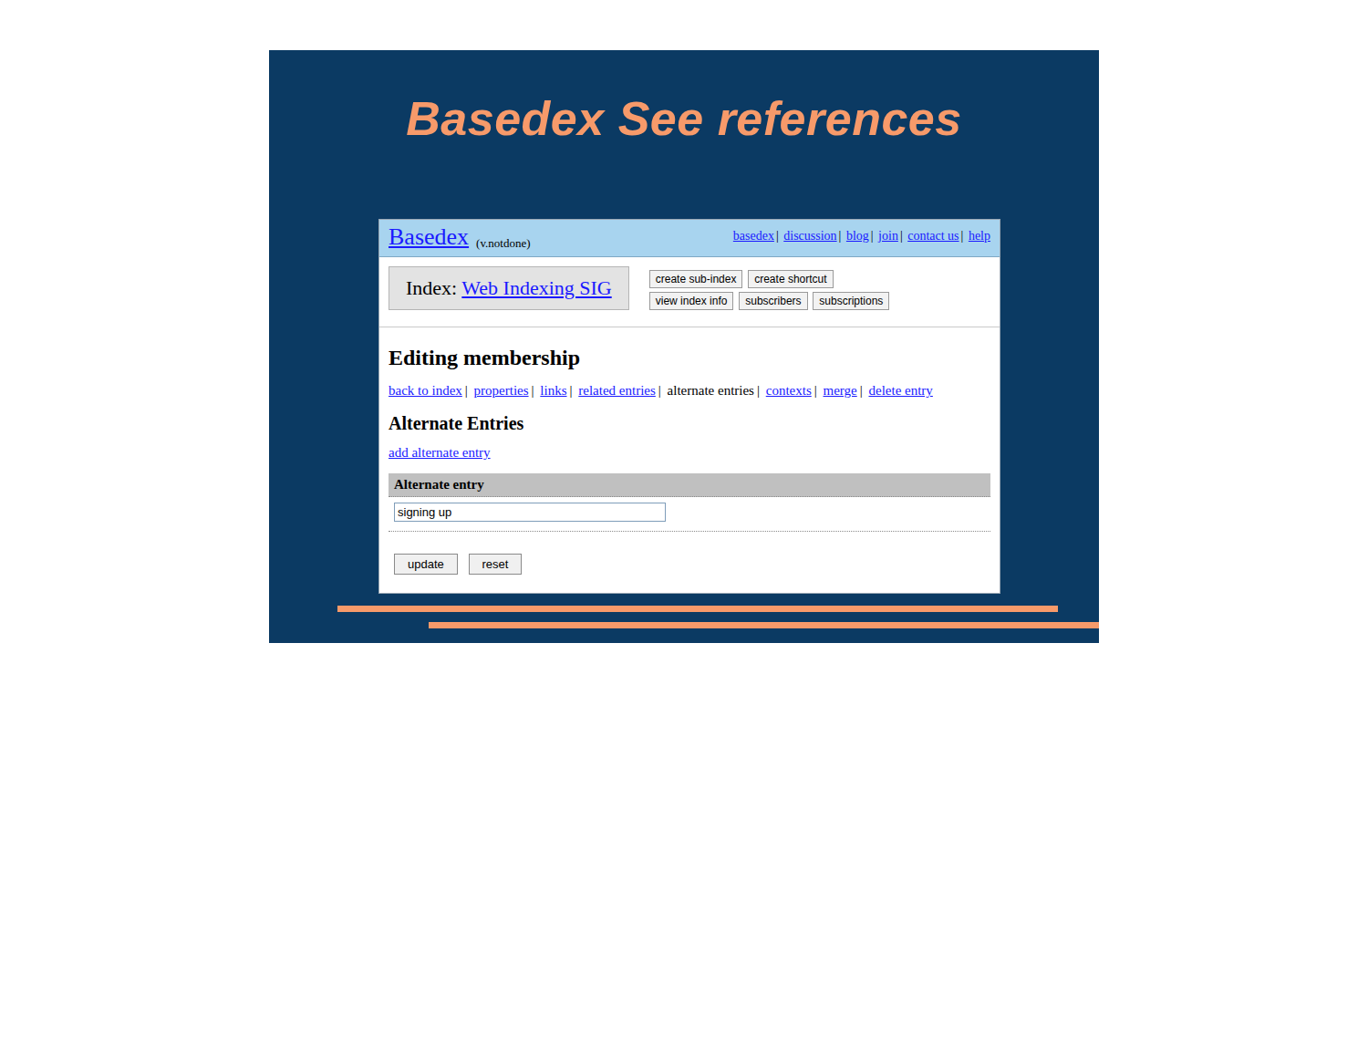Basedex See references
Basedex (v.notdone)
basedex| discussion| blog| join| contact us| help
Index: Web Indexing SIG
create sub-index create shortcut
view index info subscribers subscriptions
Editing membership
back to index| properties| links| related entries| alternate entries| contexts| merge| delete entry
Alternate Entries
add alternate entry
| Alternate entry |
| --- |